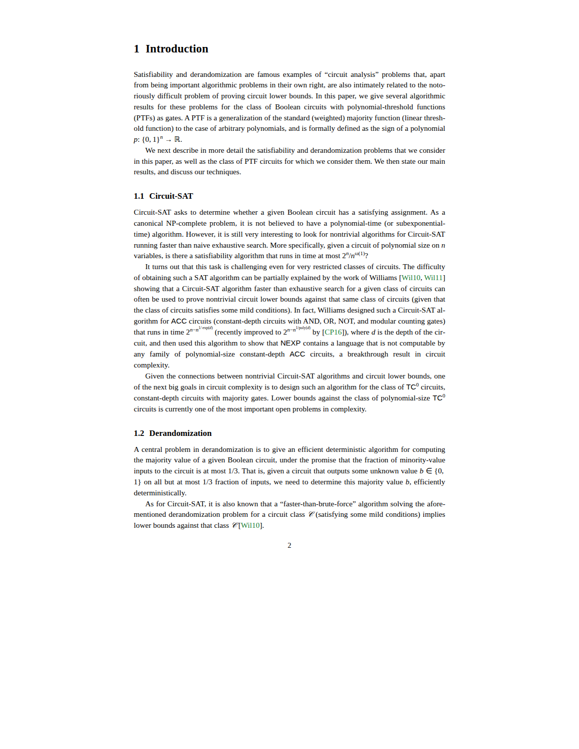1 Introduction
Satisfiability and derandomization are famous examples of “circuit analysis” problems that, apart from being important algorithmic problems in their own right, are also intimately related to the notoriously difficult problem of proving circuit lower bounds. In this paper, we give several algorithmic results for these problems for the class of Boolean circuits with polynomial-threshold functions (PTFs) as gates. A PTF is a generalization of the standard (weighted) majority function (linear threshold function) to the case of arbitrary polynomials, and is formally defined as the sign of a polynomial p: {0, 1}n → ℝ.
We next describe in more detail the satisfiability and derandomization problems that we consider in this paper, as well as the class of PTF circuits for which we consider them. We then state our main results, and discuss our techniques.
1.1 Circuit-SAT
Circuit-SAT asks to determine whether a given Boolean circuit has a satisfying assignment. As a canonical NP-complete problem, it is not believed to have a polynomial-time (or subexponential-time) algorithm. However, it is still very interesting to look for nontrivial algorithms for Circuit-SAT running faster than naive exhaustive search. More specifically, given a circuit of polynomial size on n variables, is there a satisfiability algorithm that runs in time at most 2n/nω(1)?
It turns out that this task is challenging even for very restricted classes of circuits. The difficulty of obtaining such a SAT algorithm can be partially explained by the work of Williams [Wil10, Wil11] showing that a Circuit-SAT algorithm faster than exhaustive search for a given class of circuits can often be used to prove nontrivial circuit lower bounds against that same class of circuits (given that the class of circuits satisfies some mild conditions). In fact, Williams designed such a Circuit-SAT algorithm for ACC circuits (constant-depth circuits with AND, OR, NOT, and modular counting gates) that runs in time 2n−n1/ exp(d) (recently improved to 2n−n1/poly(d) by [CP16]), where d is the depth of the circuit, and then used this algorithm to show that NEXP contains a language that is not computable by any family of polynomial-size constant-depth ACC circuits, a breakthrough result in circuit complexity.
Given the connections between nontrivial Circuit-SAT algorithms and circuit lower bounds, one of the next big goals in circuit complexity is to design such an algorithm for the class of TC0 circuits, constant-depth circuits with majority gates. Lower bounds against the class of polynomial-size TC0 circuits is currently one of the most important open problems in complexity.
1.2 Derandomization
A central problem in derandomization is to give an efficient deterministic algorithm for computing the majority value of a given Boolean circuit, under the promise that the fraction of minority-value inputs to the circuit is at most 1/3. That is, given a circuit that outputs some unknown value b ∈ {0, 1} on all but at most 1/3 fraction of inputs, we need to determine this majority value b, efficiently deterministically.
As for Circuit-SAT, it is also known that a “faster-than-brute-force” algorithm solving the aforementioned derandomization problem for a circuit class 𝒞 (satisfying some mild conditions) implies lower bounds against that class 𝒞 [Wil10].
2